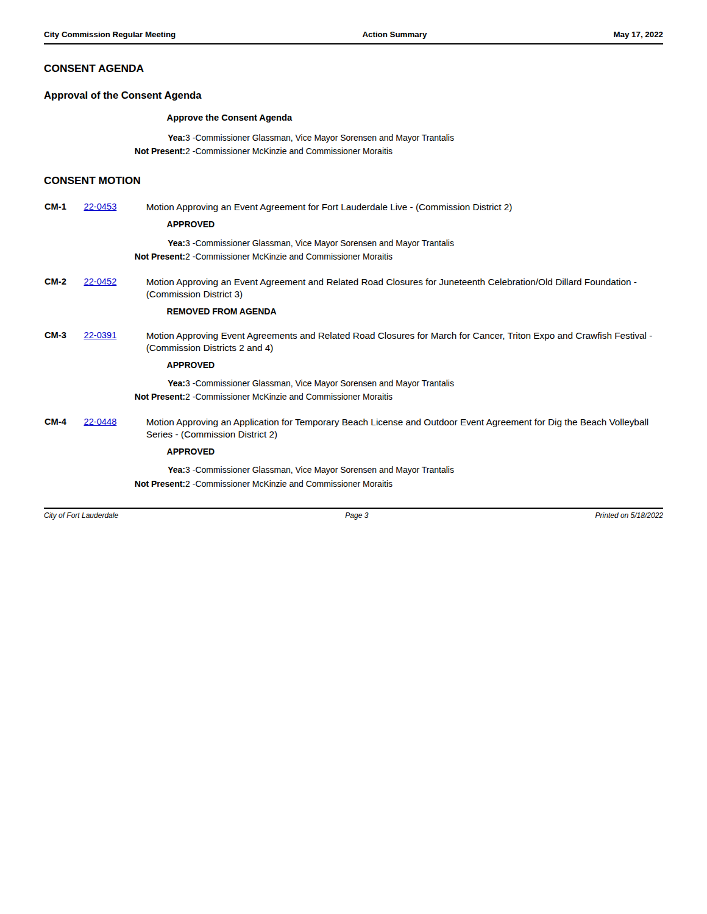City Commission Regular Meeting
Action Summary
May 17, 2022
CONSENT AGENDA
Approval of the Consent Agenda
Approve the Consent Agenda
| Yea: | 3 - | Commissioner Glassman, Vice Mayor Sorensen and Mayor Trantalis |
| Not Present: | 2 - | Commissioner McKinzie and Commissioner Moraitis |
CONSENT MOTION
| CM-1 | 22-0453 | Motion Approving an Event Agreement for Fort Lauderdale Live - (Commission District 2) |
APPROVED
| Yea: | 3 - | Commissioner Glassman, Vice Mayor Sorensen and Mayor Trantalis |
| Not Present: | 2 - | Commissioner McKinzie and Commissioner Moraitis |
| CM-2 | 22-0452 | Motion Approving an Event Agreement and Related Road Closures for Juneteenth Celebration/Old Dillard Foundation - (Commission District 3) |
REMOVED FROM AGENDA
| CM-3 | 22-0391 | Motion Approving Event Agreements and Related Road Closures for March for Cancer, Triton Expo and Crawfish Festival - (Commission Districts 2 and 4) |
APPROVED
| Yea: | 3 - | Commissioner Glassman, Vice Mayor Sorensen and Mayor Trantalis |
| Not Present: | 2 - | Commissioner McKinzie and Commissioner Moraitis |
| CM-4 | 22-0448 | Motion Approving an Application for Temporary Beach License and Outdoor Event Agreement for Dig the Beach Volleyball Series - (Commission District 2) |
APPROVED
| Yea: | 3 - | Commissioner Glassman, Vice Mayor Sorensen and Mayor Trantalis |
| Not Present: | 2 - | Commissioner McKinzie and Commissioner Moraitis |
City of Fort Lauderdale
Page 3
Printed on 5/18/2022